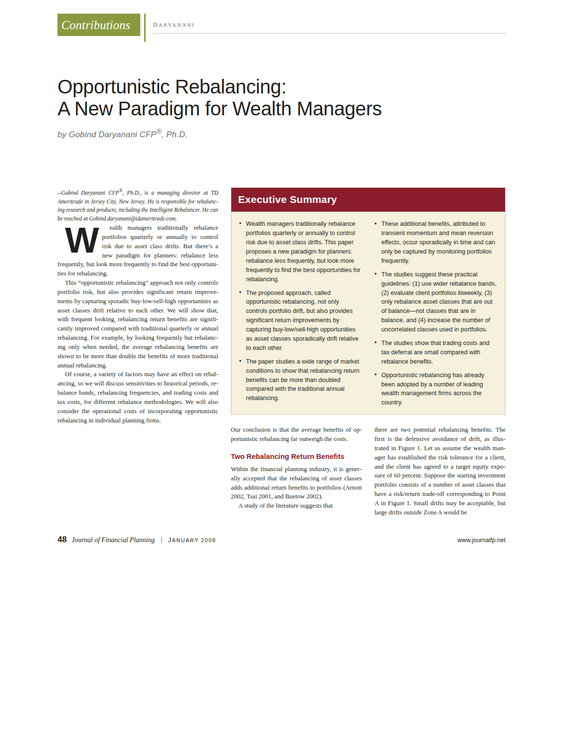Contributions
DARYANANI
Opportunistic Rebalancing:
A New Paradigm for Wealth Managers
by Gobind Daryanani CFP®, Ph.D.
--Gobind Daryanani CFP®, Ph.D., is a managing director at TD Ameritrade in Jersey City, New Jersey. He is responsible for rebalancing research and products, including the Intelligent Rebalancer. He can be reached at Gobind.daryanani@tdameritrade.com.
Wealth managers traditionally rebalance portfolios quarterly or annually to control risk due to asset class drifts. But there’s a new paradigm for planners: rebalance less frequently, but look more frequently to find the best opportunities for rebalancing.
This “opportunistic rebalancing” approach not only controls portfolio risk, but also provides significant return improvements by capturing sporadic buy-low/sell-high opportunities as asset classes drift relative to each other. We will show that, with frequent looking, rebalancing return benefits are significantly improved compared with traditional quarterly or annual rebalancing. For example, by looking frequently but rebalancing only when needed, the average rebalancing benefits are shown to be more than double the benefits of more traditional annual rebalancing.
Of course, a variety of factors may have an effect on rebalancing, so we will discuss sensitivities to historical periods, rebalance bands, rebalancing frequencies, and trading costs and tax costs, for different rebalance methodologies. We will also consider the operational costs of incorporating opportunistic rebalancing in individual planning firms.
Executive Summary
Wealth managers traditionally rebalance portfolios quarterly or annually to control risk due to asset class drifts. This paper proposes a new paradigm for planners: rebalance less frequently, but look more frequently to find the best opportunities for rebalancing.
The proposed approach, called opportunistic rebalancing, not only controls portfolio drift, but also provides significant return improvements by capturing buy-low/sell-high opportunities as asset classes sporadically drift relative to each other.
The paper studies a wide range of market conditions to show that rebalancing return benefits can be more than doubled compared with the traditional annual rebalancing.
These additional benefits, attributed to transient momentum and mean reversion effects, occur sporadically in time and can only be captured by monitoring portfolios frequently.
The studies suggest these practical guidelines: (1) use wider rebalance bands, (2) evaluate client portfolios biweekly, (3) only rebalance asset classes that are out of balance—not classes that are in balance, and (4) increase the number of uncorrelated classes used in portfolios.
The studies show that trading costs and tax deferral are small compared with rebalance benefits.
Opportunistic rebalancing has already been adopted by a number of leading wealth management firms across the country.
Our conclusion is that the average benefits of opportunistic rebalancing far outweigh the costs.
Two Rebalancing Return Benefits
Within the financial planning industry, it is generally accepted that the rebalancing of asset classes adds additional return benefits to portfolios (Arnott 2002, Tsai 2001, and Buetow 2002).
A study of the literature suggests that
there are two potential rebalancing benefits. The first is the defensive avoidance of drift, as illustrated in Figure 1. Let us assume the wealth manager has established the risk tolerance for a client, and the client has agreed to a target equity exposure of 60 percent. Suppose the starting investment portfolio consists of a number of asset classes that have a risk/return trade-off corresponding to Point A in Figure 1. Small drifts may be acceptable, but large drifts outside Zone A would be
48 Journal of Financial Planning | JANUARY 2008
www.journalfp.net